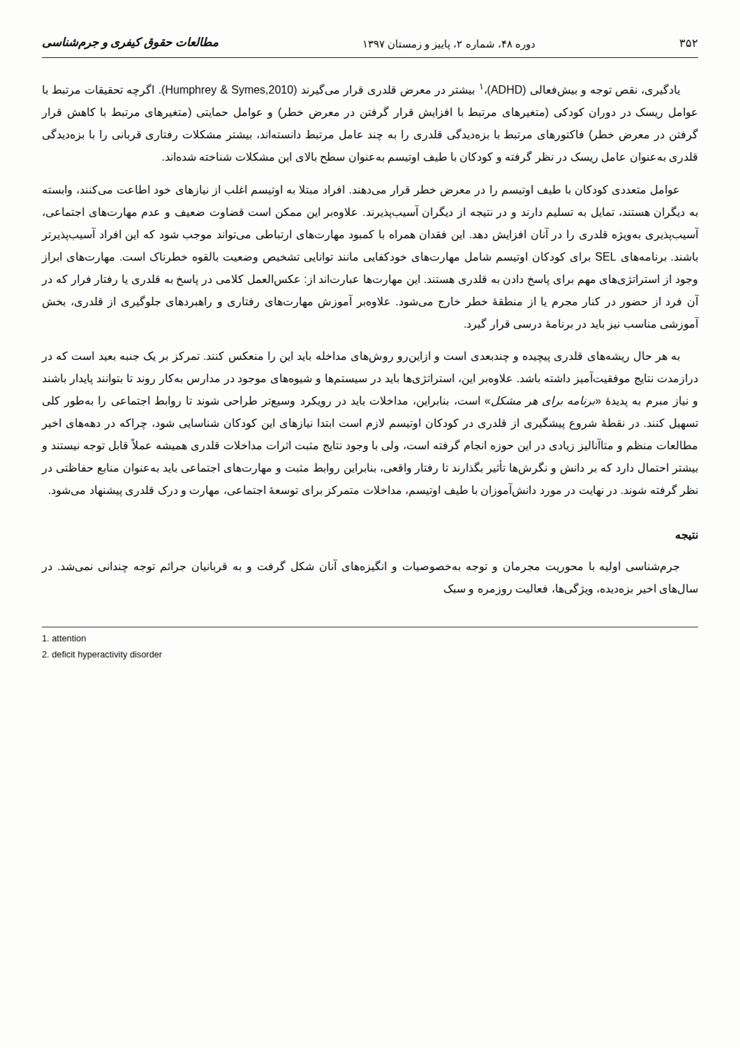۳۵۲
دوره ۴۸، شماره ۲، پاییز و زمستان ۱۳۹۷
مطالعات حقوق کیفری و جرم‌شناسی
یادگیری، نقص توجه و بیش‌فعالی (ADHD)،۱ بیشتر در معرض قلدری قرار می‌گیرند (Humphrey & Symes,2010). اگرچه تحقیقات مرتبط با عوامل ریسک در دوران کودکی (متغیرهای مرتبط با افزایش قرار گرفتن در معرض خطر) و عوامل حمایتی (متغیرهای مرتبط با کاهش قرار گرفتن در معرض خطر) فاکتورهای مرتبط با بزه‌دیدگی قلدری را به چند عامل مرتبط دانسته‌اند، بیشتر مشکلات رفتاری قربانی را با بزه‌دیدگی قلدری به‌عنوان عامل ریسک در نظر گرفته و کودکان با طیف اوتیسم به‌عنوان سطح بالای این مشکلات شناخته شده‌اند.
عوامل متعددی کودکان با طیف اوتیسم را در معرض خطر قرار می‌دهند. افراد مبتلا به اوتیسم اغلب از نیازهای خود اطاعت می‌کنند، وابسته به دیگران هستند، تمایل به تسلیم دارند و در نتیجه از دیگران آسیب‌پذیرند. علاوه‌بر این ممکن است قضاوت ضعیف و عدم مهارت‌های اجتماعی، آسیب‌پذیری به‌ویژه قلدری را در آنان افزایش دهد. این فقدان همراه با کمبود مهارت‌های ارتباطی می‌تواند موجب شود که این افراد آسیب‌پذیرتر باشند. برنامه‌های SEL برای کودکان اوتیسم شامل مهارت‌های خودکفایی مانند توانایی تشخیص وضعیت بالقوه خطرناک است. مهارت‌های ابراز وجود از استراتژی‌های مهم برای پاسخ دادن به قلدری هستند. این مهارت‌ها عبارت‌اند از: عکس‌العمل کلامی در پاسخ به قلدری یا رفتار فرار که در آن فرد از حضور در کنار مجرم یا از منطقهٔ خطر خارج می‌شود. علاوه‌بر آموزش مهارت‌های رفتاری و راهبردهای جلوگیری از قلدری، بخش آموزشی مناسب نیز باید در برنامهٔ درسی قرار گیرد.
به هر حال ریشه‌های قلدری پیچیده و چندبعدی است و ازاین‌رو روش‌های مداخله باید این را منعکس کنند. تمرکز بر یک جنبه بعید است که در درازمدت نتایج موفقیت‌آمیز داشته باشد. علاوه‌بر این، استراتژی‌ها باید در سیستم‌ها و شیوه‌های موجود در مدارس به‌کار روند تا بتوانند پایدار باشند و نیاز مبرم به پدیدهٔ «برنامه برای هر مشکل» است، بنابراین، مداخلات باید در رویکرد وسیع‌تر طراحی شوند تا روابط اجتماعی را به‌طور کلی تسهیل کنند. در نقطهٔ شروع پیشگیری از قلدری در کودکان اوتیسم لازم است ابتدا نیازهای این کودکان شناسایی شود، چراکه در دهه‌های اخیر مطالعات منظم و متاآنالیز زیادی در این حوزه انجام گرفته است، ولی با وجود نتایج مثبت اثرات مداخلات قلدری همیشه عملاً قابل توجه نیستند و بیشتر احتمال دارد که بر دانش و نگرش‌ها تأثیر بگذارند تا رفتار واقعی، بنابراین روابط مثبت و مهارت‌های اجتماعی باید به‌عنوان منابع حفاظتی در نظر گرفته شوند. در نهایت در مورد دانش‌آموزان با طیف اوتیسم، مداخلات متمرکز برای توسعهٔ اجتماعی، مهارت و درک قلدری پیشنهاد می‌شود.
نتیجه
جرم‌شناسی اولیه با محوریت مجرمان و توجه به‌خصوصیات و انگیزه‌های آنان شکل گرفت و به قربانیان جرائم توجه چندانی نمی‌شد. در سال‌های اخیر بزه‌دیده، ویژگی‌ها، فعالیت روزمره و سبک
1. attention
2. deficit hyperactivity disorder